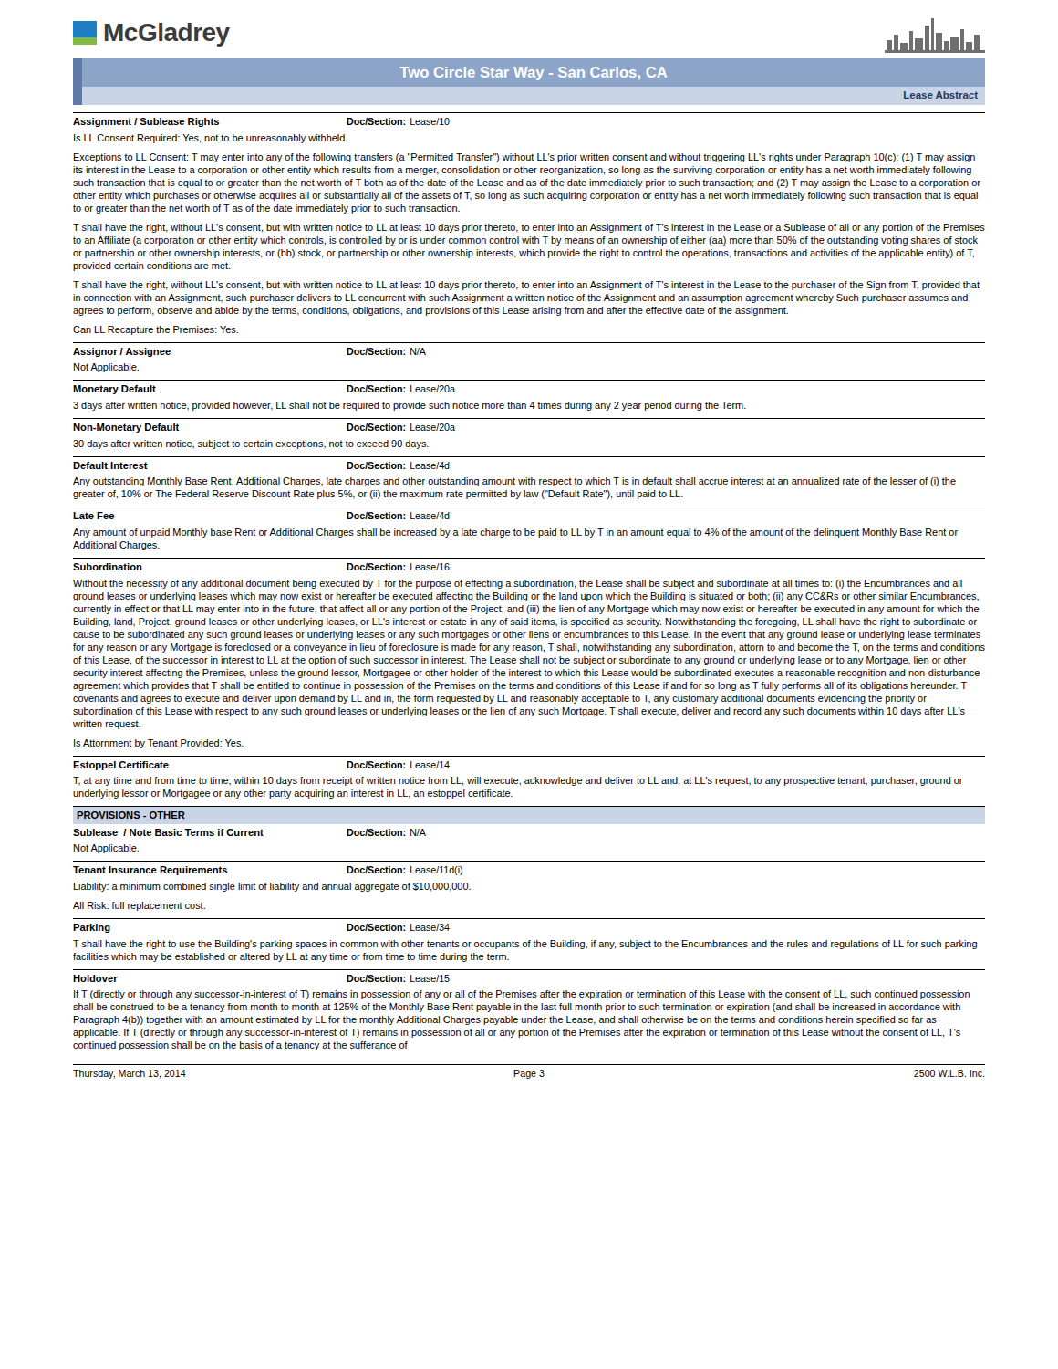McGladrey
Two Circle Star Way - San Carlos, CA
Lease Abstract
Assignment / Sublease Rights
Doc/Section: Lease/10
Is LL Consent Required: Yes, not to be unreasonably withheld.
Exceptions to LL Consent: T may enter into any of the following transfers (a "Permitted Transfer") without LL's prior written consent and without triggering LL's rights under Paragraph 10(c): (1) T may assign its interest in the Lease to a corporation or other entity which results from a merger, consolidation or other reorganization, so long as the surviving corporation or entity has a net worth immediately following such transaction that is equal to or greater than the net worth of T both as of the date of the Lease and as of the date immediately prior to such transaction; and (2) T may assign the Lease to a corporation or other entity which purchases or otherwise acquires all or substantially all of the assets of T, so long as such acquiring corporation or entity has a net worth immediately following such transaction that is equal to or greater than the net worth of T as of the date immediately prior to such transaction.
T shall have the right, without LL's consent, but with written notice to LL at least 10 days prior thereto, to enter into an Assignment of T's interest in the Lease or a Sublease of all or any portion of the Premises to an Affiliate (a corporation or other entity which controls, is controlled by or is under common control with T by means of an ownership of either (aa) more than 50% of the outstanding voting shares of stock or partnership or other ownership interests, or (bb) stock, or partnership or other ownership interests, which provide the right to control the operations, transactions and activities of the applicable entity) of T, provided certain conditions are met.
T shall have the right, without LL's consent, but with written notice to LL at least 10 days prior thereto, to enter into an Assignment of T's interest in the Lease to the purchaser of the Sign from T, provided that in connection with an Assignment, such purchaser delivers to LL concurrent with such Assignment a written notice of the Assignment and an assumption agreement whereby Such purchaser assumes and agrees to perform, observe and abide by the terms, conditions, obligations, and provisions of this Lease arising from and after the effective date of the assignment.
Can LL Recapture the Premises: Yes.
Assignor / Assignee
Doc/Section: N/A
Not Applicable.
Monetary Default
Doc/Section: Lease/20a
3 days after written notice, provided however, LL shall not be required to provide such notice more than 4 times during any 2 year period during the Term.
Non-Monetary Default
Doc/Section: Lease/20a
30 days after written notice, subject to certain exceptions, not to exceed 90 days.
Default Interest
Doc/Section: Lease/4d
Any outstanding Monthly Base Rent, Additional Charges, late charges and other outstanding amount with respect to which T is in default shall accrue interest at an annualized rate of the lesser of (i) the greater of, 10% or The Federal Reserve Discount Rate plus 5%, or (ii) the maximum rate permitted by law ("Default Rate"), until paid to LL.
Late Fee
Doc/Section: Lease/4d
Any amount of unpaid Monthly base Rent or Additional Charges shall be increased by a late charge to be paid to LL by T in an amount equal to 4% of the amount of the delinquent Monthly Base Rent or Additional Charges.
Subordination
Doc/Section: Lease/16
Without the necessity of any additional document being executed by T for the purpose of effecting a subordination, the Lease shall be subject and subordinate at all times to: (i) the Encumbrances and all ground leases or underlying leases which may now exist or hereafter be executed affecting the Building or the land upon which the Building is situated or both; (ii) any CC&Rs or other similar Encumbrances, currently in effect or that LL may enter into in the future, that affect all or any portion of the Project; and (iii) the lien of any Mortgage which may now exist or hereafter be executed in any amount for which the Building, land, Project, ground leases or other underlying leases, or LL's interest or estate in any of said items, is specified as security. Notwithstanding the foregoing, LL shall have the right to subordinate or cause to be subordinated any such ground leases or underlying leases or any such mortgages or other liens or encumbrances to this Lease. In the event that any ground lease or underlying lease terminates for any reason or any Mortgage is foreclosed or a conveyance in lieu of foreclosure is made for any reason, T shall, notwithstanding any subordination, attorn to and become the T, on the terms and conditions of this Lease, of the successor in interest to LL at the option of such successor in interest. The Lease shall not be subject or subordinate to any ground or underlying lease or to any Mortgage, lien or other security interest affecting the Premises, unless the ground lessor, Mortgagee or other holder of the interest to which this Lease would be subordinated executes a reasonable recognition and non-disturbance agreement which provides that T shall be entitled to continue in possession of the Premises on the terms and conditions of this Lease if and for so long as T fully performs all of its obligations hereunder. T covenants and agrees to execute and deliver upon demand by LL and in, the form requested by LL and reasonably acceptable to T, any customary additional documents evidencing the priority or subordination of this Lease with respect to any such ground leases or underlying leases or the lien of any such Mortgage. T shall execute, deliver and record any such documents within 10 days after LL's written request.
Is Attornment by Tenant Provided: Yes.
Estoppel Certificate
Doc/Section: Lease/14
T, at any time and from time to time, within 10 days from receipt of written notice from LL, will execute, acknowledge and deliver to LL and, at LL's request, to any prospective tenant, purchaser, ground or underlying lessor or Mortgagee or any other party acquiring an interest in LL, an estoppel certificate.
PROVISIONS - OTHER
Sublease / Note Basic Terms if Current
Doc/Section: N/A
Not Applicable.
Tenant Insurance Requirements
Doc/Section: Lease/11d(i)
Liability: a minimum combined single limit of liability and annual aggregate of $10,000,000.
All Risk: full replacement cost.
Parking
Doc/Section: Lease/34
T shall have the right to use the Building's parking spaces in common with other tenants or occupants of the Building, if any, subject to the Encumbrances and the rules and regulations of LL for such parking facilities which may be established or altered by LL at any time or from time to time during the term.
Holdover
Doc/Section: Lease/15
If T (directly or through any successor-in-interest of T) remains in possession of any or all of the Premises after the expiration or termination of this Lease with the consent of LL, such continued possession shall be construed to be a tenancy from month to month at 125% of the Monthly Base Rent payable in the last full month prior to such termination or expiration (and shall be increased in accordance with Paragraph 4(b)) together with an amount estimated by LL for the monthly Additional Charges payable under the Lease, and shall otherwise be on the terms and conditions herein specified so far as applicable. If T (directly or through any successor-in-interest of T) remains in possession of all or any portion of the Premises after the expiration or termination of this Lease without the consent of LL, T's continued possession shall be on the basis of a tenancy at the sufferance of
Thursday, March 13, 2014
Page 3
2500 W.L.B. Inc.